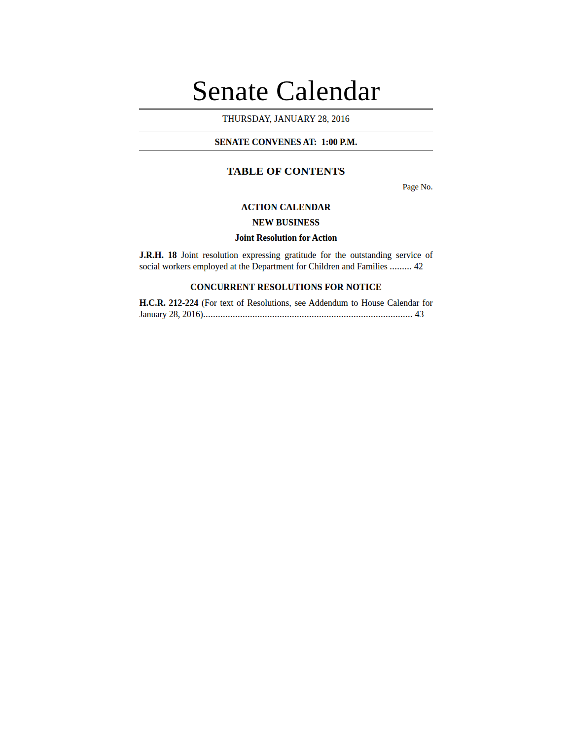Senate Calendar
THURSDAY, JANUARY 28, 2016
SENATE CONVENES AT: 1:00 P.M.
TABLE OF CONTENTS
Page No.
ACTION CALENDAR
NEW BUSINESS
Joint Resolution for Action
J.R.H. 18 Joint resolution expressing gratitude for the outstanding service of social workers employed at the Department for Children and Families ......... 42
CONCURRENT RESOLUTIONS FOR NOTICE
H.C.R. 212-224 (For text of Resolutions, see Addendum to House Calendar for January 28, 2016)..................................................................................... 43